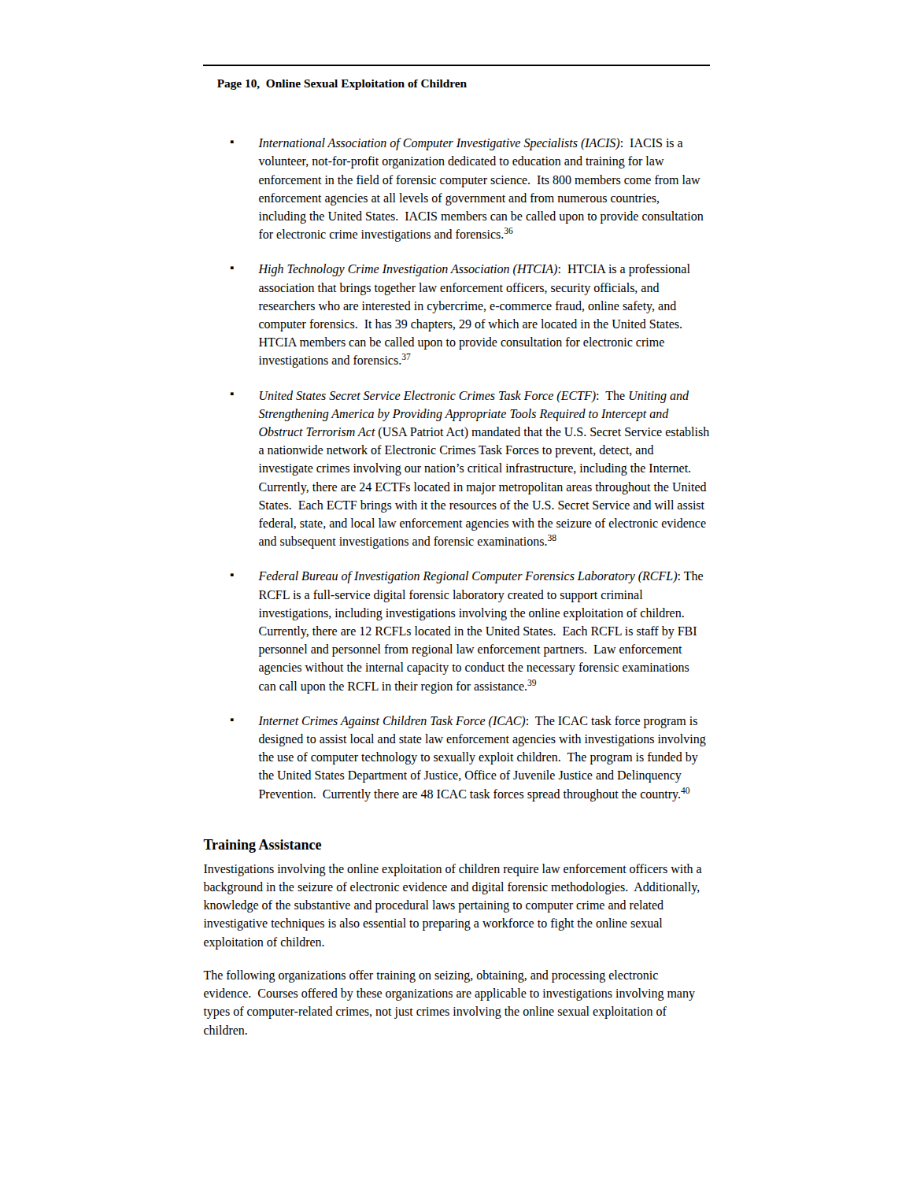Page 10, Online Sexual Exploitation of Children
International Association of Computer Investigative Specialists (IACIS): IACIS is a volunteer, not-for-profit organization dedicated to education and training for law enforcement in the field of forensic computer science. Its 800 members come from law enforcement agencies at all levels of government and from numerous countries, including the United States. IACIS members can be called upon to provide consultation for electronic crime investigations and forensics.36
High Technology Crime Investigation Association (HTCIA): HTCIA is a professional association that brings together law enforcement officers, security officials, and researchers who are interested in cybercrime, e-commerce fraud, online safety, and computer forensics. It has 39 chapters, 29 of which are located in the United States. HTCIA members can be called upon to provide consultation for electronic crime investigations and forensics.37
United States Secret Service Electronic Crimes Task Force (ECTF): The Uniting and Strengthening America by Providing Appropriate Tools Required to Intercept and Obstruct Terrorism Act (USA Patriot Act) mandated that the U.S. Secret Service establish a nationwide network of Electronic Crimes Task Forces to prevent, detect, and investigate crimes involving our nation’s critical infrastructure, including the Internet. Currently, there are 24 ECTFs located in major metropolitan areas throughout the United States. Each ECTF brings with it the resources of the U.S. Secret Service and will assist federal, state, and local law enforcement agencies with the seizure of electronic evidence and subsequent investigations and forensic examinations.38
Federal Bureau of Investigation Regional Computer Forensics Laboratory (RCFL): The RCFL is a full-service digital forensic laboratory created to support criminal investigations, including investigations involving the online exploitation of children. Currently, there are 12 RCFLs located in the United States. Each RCFL is staff by FBI personnel and personnel from regional law enforcement partners. Law enforcement agencies without the internal capacity to conduct the necessary forensic examinations can call upon the RCFL in their region for assistance.39
Internet Crimes Against Children Task Force (ICAC): The ICAC task force program is designed to assist local and state law enforcement agencies with investigations involving the use of computer technology to sexually exploit children. The program is funded by the United States Department of Justice, Office of Juvenile Justice and Delinquency Prevention. Currently there are 48 ICAC task forces spread throughout the country.40
Training Assistance
Investigations involving the online exploitation of children require law enforcement officers with a background in the seizure of electronic evidence and digital forensic methodologies. Additionally, knowledge of the substantive and procedural laws pertaining to computer crime and related investigative techniques is also essential to preparing a workforce to fight the online sexual exploitation of children.
The following organizations offer training on seizing, obtaining, and processing electronic evidence. Courses offered by these organizations are applicable to investigations involving many types of computer-related crimes, not just crimes involving the online sexual exploitation of children.